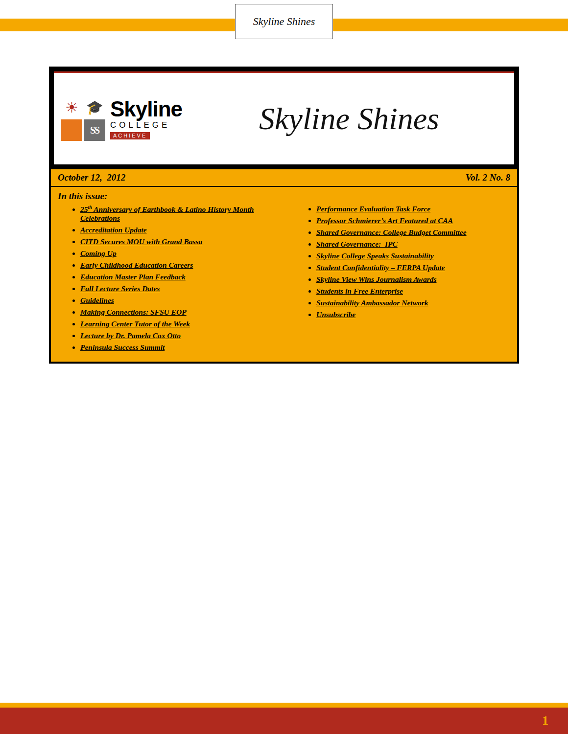Skyline Shines
☀
🎓
SS
Skyline
COLLEGE
ACHIEVE
Skyline Shines
October 12, 2012 Vol. 2 No. 8
In this issue:
25th Anniversary of Earthbook & Latino History Month Celebrations
Accreditation Update
CITD Secures MOU with Grand Bassa
Coming Up
Early Childhood Education Careers
Education Master Plan Feedback
Fall Lecture Series Dates
Guidelines
Making Connections: SFSU EOP
Learning Center Tutor of the Week
Lecture by Dr. Pamela Cox Otto
Peninsula Success Summit
Performance Evaluation Task Force
Professor Schmierer’s Art Featured at CAA
Shared Governance: College Budget Committee
Shared Governance: IPC
Skyline College Speaks Sustainability
Student Confidentiality – FERPA Update
Skyline View Wins Journalism Awards
Students in Free Enterprise
Sustainability Ambassador Network
Unsubscribe
1